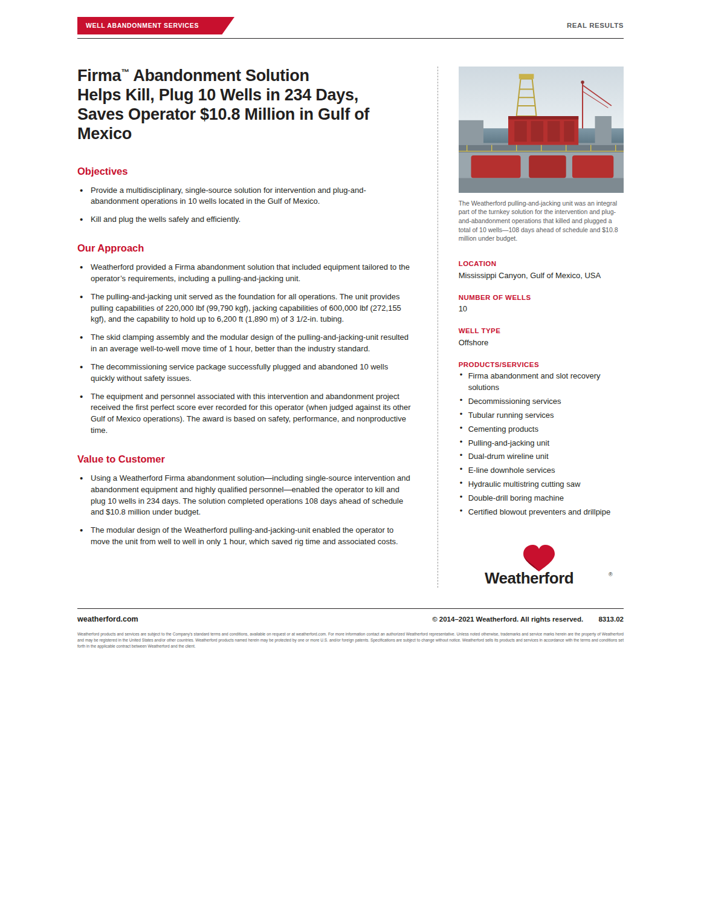Well Abandonment Services
Real Results
Firma™ Abandonment Solution
Helps Kill, Plug 10 Wells in 234 Days,
Saves Operator $10.8 Million in Gulf of Mexico
Objectives
Provide a multidisciplinary, single-source solution for intervention and plug-and-abandonment operations in 10 wells located in the Gulf of Mexico.
Kill and plug the wells safely and efficiently.
Our Approach
Weatherford provided a Firma abandonment solution that included equipment tailored to the operator’s requirements, including a pulling-and-jacking unit.
The pulling-and-jacking unit served as the foundation for all operations. The unit provides pulling capabilities of 220,000 lbf (99,790 kgf), jacking capabilities of 600,000 lbf (272,155 kgf), and the capability to hold up to 6,200 ft (1,890 m) of 3 1/2-in. tubing.
The skid clamping assembly and the modular design of the pulling-and-jacking-unit resulted in an average well-to-well move time of 1 hour, better than the industry standard.
The decommissioning service package successfully plugged and abandoned 10 wells quickly without safety issues.
The equipment and personnel associated with this intervention and abandonment project received the first perfect score ever recorded for this operator (when judged against its other Gulf of Mexico operations). The award is based on safety, performance, and nonproductive time.
Value to Customer
Using a Weatherford Firma abandonment solution—including single-source intervention and abandonment equipment and highly qualified personnel—enabled the operator to kill and plug 10 wells in 234 days. The solution completed operations 108 days ahead of schedule and $10.8 million under budget.
The modular design of the Weatherford pulling-and-jacking-unit enabled the operator to move the unit from well to well in only 1 hour, which saved rig time and associated costs.
The Weatherford pulling-and-jacking unit was an integral part of the turnkey solution for the intervention and plug-and-abandonment operations that killed and plugged a total of 10 wells—108 days ahead of schedule and $10.8 million under budget.
Location
Mississippi Canyon, Gulf of Mexico, USA
Number of Wells
10
Well Type
Offshore
Products/Services
Firma abandonment and slot recovery solutions
Decommissioning services
Tubular running services
Cementing products
Pulling-and-jacking unit
Dual-drum wireline unit
E-line downhole services
Hydraulic multistring cutting saw
Double-drill boring machine
Certified blowout preventers and drillpipe
Weatherford ®
weatherford.com © 2014–2021 Weatherford. All rights reserved. 8313.02
Weatherford products and services are subject to the Company’s standard terms and conditions, available on request or at weatherford.com. For more information contact an authorized Weatherford representative. Unless noted otherwise, trademarks and service marks herein are the property of Weatherford and may be registered in the United States and/or other countries. Weatherford products named herein may be protected by one or more U.S. and/or foreign patents. Specifications are subject to change without notice. Weatherford sells its products and services in accordance with the terms and conditions set forth in the applicable contract between Weatherford and the client.